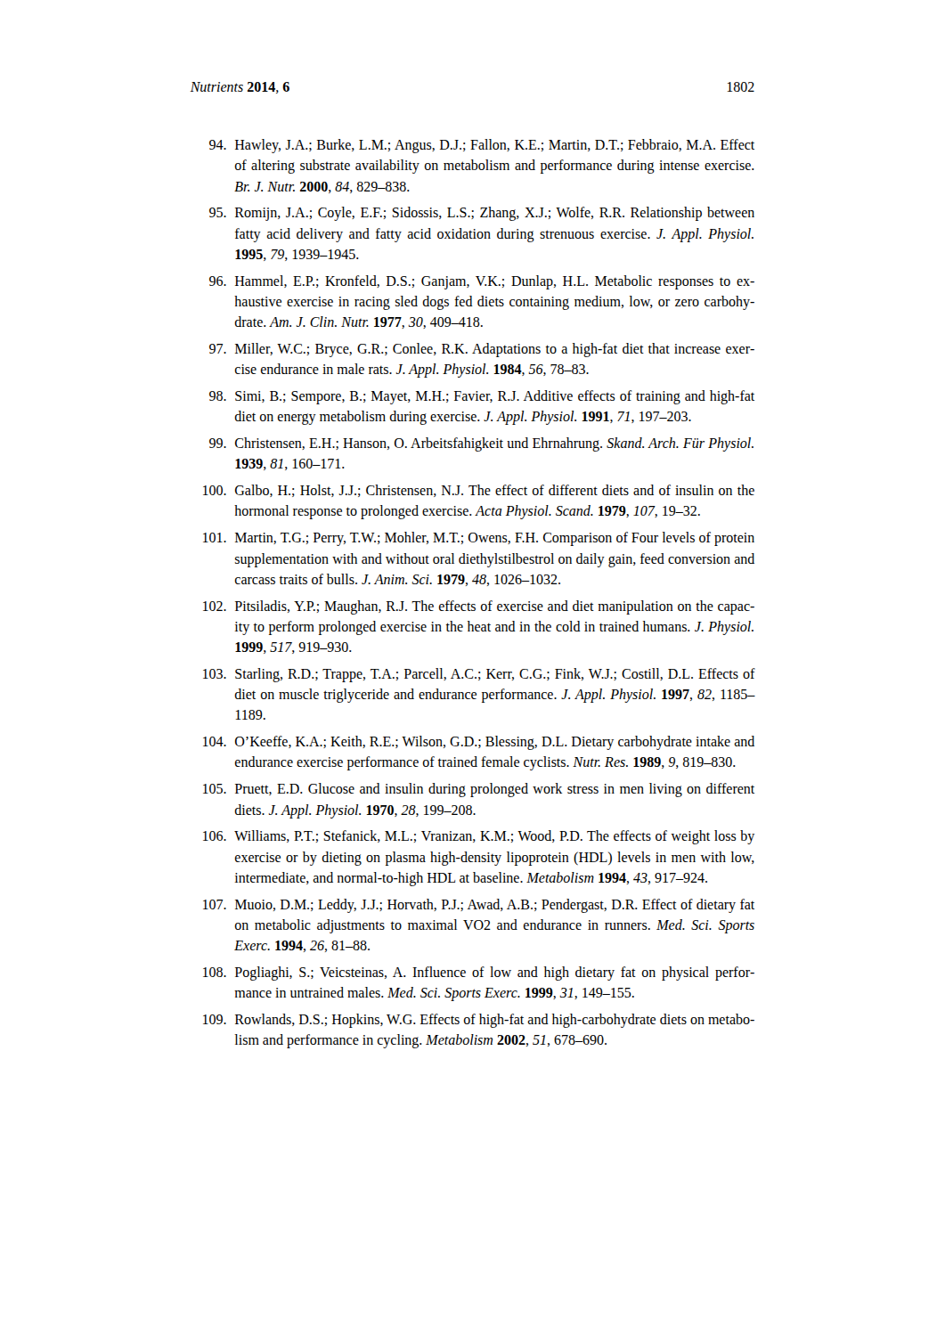Nutrients 2014, 6 1802
94. Hawley, J.A.; Burke, L.M.; Angus, D.J.; Fallon, K.E.; Martin, D.T.; Febbraio, M.A. Effect of altering substrate availability on metabolism and performance during intense exercise. Br. J. Nutr. 2000, 84, 829–838.
95. Romijn, J.A.; Coyle, E.F.; Sidossis, L.S.; Zhang, X.J.; Wolfe, R.R. Relationship between fatty acid delivery and fatty acid oxidation during strenuous exercise. J. Appl. Physiol. 1995, 79, 1939–1945.
96. Hammel, E.P.; Kronfeld, D.S.; Ganjam, V.K.; Dunlap, H.L. Metabolic responses to exhaustive exercise in racing sled dogs fed diets containing medium, low, or zero carbohydrate. Am. J. Clin. Nutr. 1977, 30, 409–418.
97. Miller, W.C.; Bryce, G.R.; Conlee, R.K. Adaptations to a high-fat diet that increase exercise endurance in male rats. J. Appl. Physiol. 1984, 56, 78–83.
98. Simi, B.; Sempore, B.; Mayet, M.H.; Favier, R.J. Additive effects of training and high-fat diet on energy metabolism during exercise. J. Appl. Physiol. 1991, 71, 197–203.
99. Christensen, E.H.; Hanson, O. Arbeitsfahigkeit und Ehrnahrung. Skand. Arch. Für Physiol. 1939, 81, 160–171.
100. Galbo, H.; Holst, J.J.; Christensen, N.J. The effect of different diets and of insulin on the hormonal response to prolonged exercise. Acta Physiol. Scand. 1979, 107, 19–32.
101. Martin, T.G.; Perry, T.W.; Mohler, M.T.; Owens, F.H. Comparison of Four levels of protein supplementation with and without oral diethylstilbestrol on daily gain, feed conversion and carcass traits of bulls. J. Anim. Sci. 1979, 48, 1026–1032.
102. Pitsiladis, Y.P.; Maughan, R.J. The effects of exercise and diet manipulation on the capacity to perform prolonged exercise in the heat and in the cold in trained humans. J. Physiol. 1999, 517, 919–930.
103. Starling, R.D.; Trappe, T.A.; Parcell, A.C.; Kerr, C.G.; Fink, W.J.; Costill, D.L. Effects of diet on muscle triglyceride and endurance performance. J. Appl. Physiol. 1997, 82, 1185–1189.
104. O’Keeffe, K.A.; Keith, R.E.; Wilson, G.D.; Blessing, D.L. Dietary carbohydrate intake and endurance exercise performance of trained female cyclists. Nutr. Res. 1989, 9, 819–830.
105. Pruett, E.D. Glucose and insulin during prolonged work stress in men living on different diets. J. Appl. Physiol. 1970, 28, 199–208.
106. Williams, P.T.; Stefanick, M.L.; Vranizan, K.M.; Wood, P.D. The effects of weight loss by exercise or by dieting on plasma high-density lipoprotein (HDL) levels in men with low, intermediate, and normal-to-high HDL at baseline. Metabolism 1994, 43, 917–924.
107. Muoio, D.M.; Leddy, J.J.; Horvath, P.J.; Awad, A.B.; Pendergast, D.R. Effect of dietary fat on metabolic adjustments to maximal VO2 and endurance in runners. Med. Sci. Sports Exerc. 1994, 26, 81–88.
108. Pogliaghi, S.; Veicsteinas, A. Influence of low and high dietary fat on physical performance in untrained males. Med. Sci. Sports Exerc. 1999, 31, 149–155.
109. Rowlands, D.S.; Hopkins, W.G. Effects of high-fat and high-carbohydrate diets on metabolism and performance in cycling. Metabolism 2002, 51, 678–690.